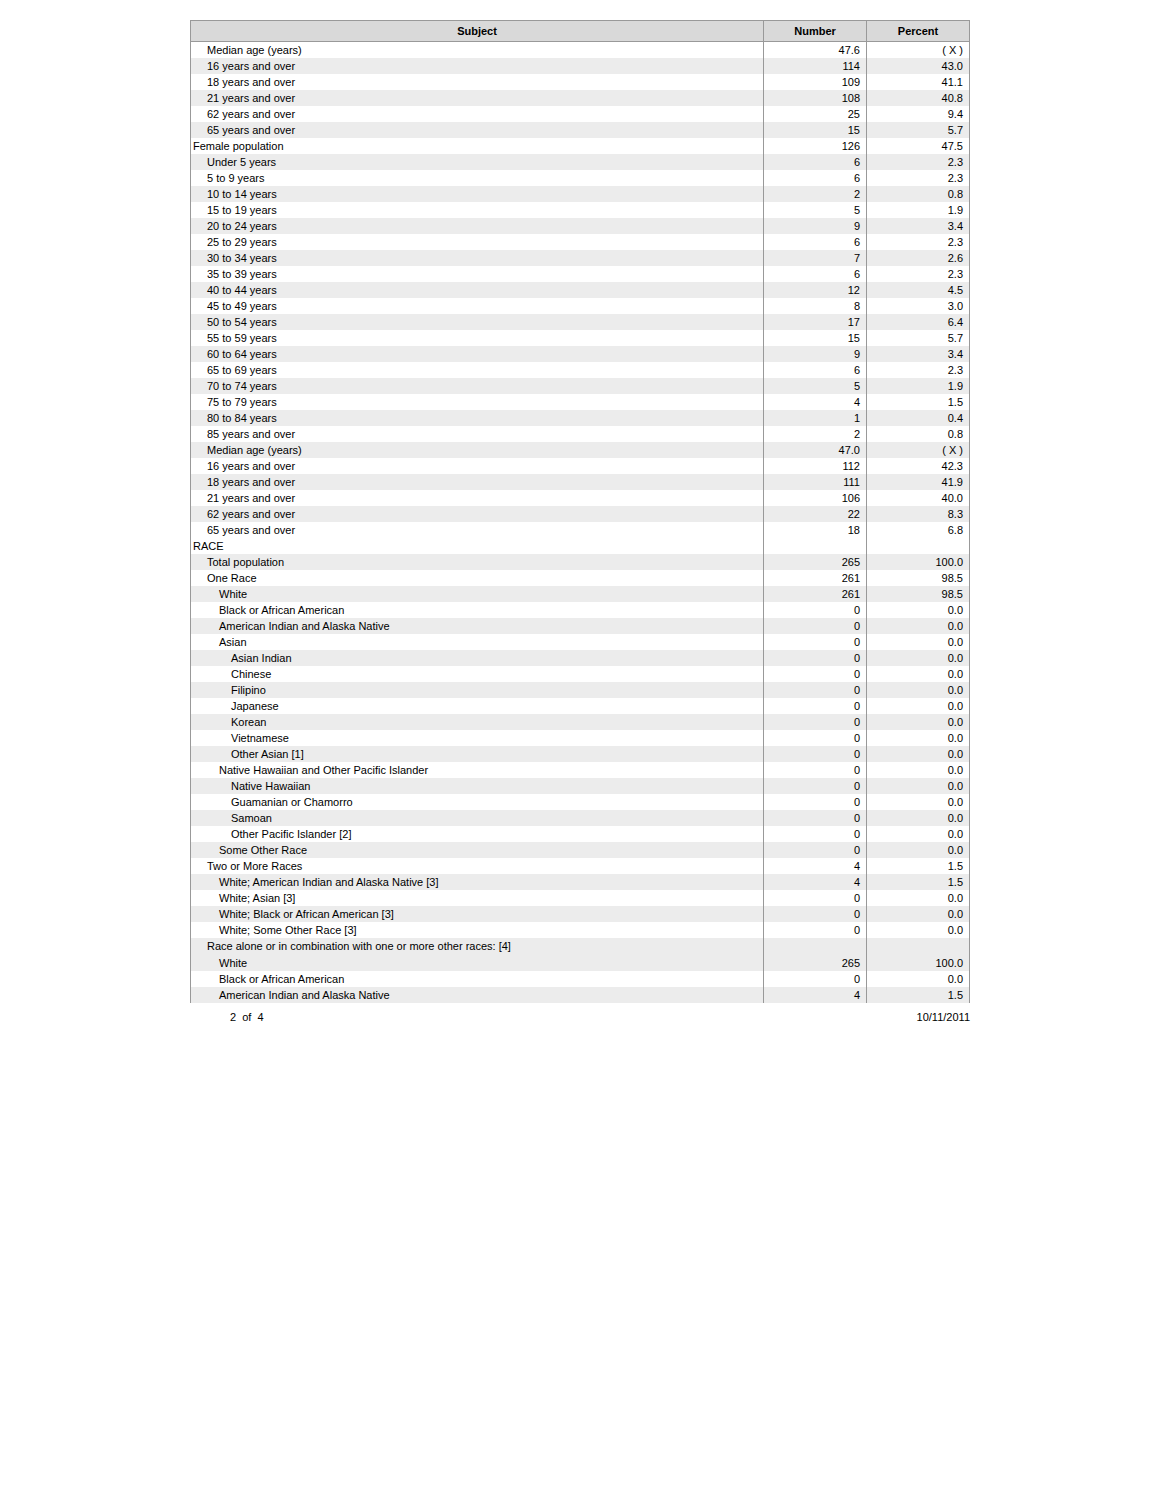| Subject | Number | Percent |
| --- | --- | --- |
| Median age (years) | 47.6 | ( X ) |
| 16 years and over | 114 | 43.0 |
| 18 years and over | 109 | 41.1 |
| 21 years and over | 108 | 40.8 |
| 62 years and over | 25 | 9.4 |
| 65 years and over | 15 | 5.7 |
| Female population | 126 | 47.5 |
| Under 5 years | 6 | 2.3 |
| 5 to 9 years | 6 | 2.3 |
| 10 to 14 years | 2 | 0.8 |
| 15 to 19 years | 5 | 1.9 |
| 20 to 24 years | 9 | 3.4 |
| 25 to 29 years | 6 | 2.3 |
| 30 to 34 years | 7 | 2.6 |
| 35 to 39 years | 6 | 2.3 |
| 40 to 44 years | 12 | 4.5 |
| 45 to 49 years | 8 | 3.0 |
| 50 to 54 years | 17 | 6.4 |
| 55 to 59 years | 15 | 5.7 |
| 60 to 64 years | 9 | 3.4 |
| 65 to 69 years | 6 | 2.3 |
| 70 to 74 years | 5 | 1.9 |
| 75 to 79 years | 4 | 1.5 |
| 80 to 84 years | 1 | 0.4 |
| 85 years and over | 2 | 0.8 |
| Median age (years) | 47.0 | ( X ) |
| 16 years and over | 112 | 42.3 |
| 18 years and over | 111 | 41.9 |
| 21 years and over | 106 | 40.0 |
| 62 years and over | 22 | 8.3 |
| 65 years and over | 18 | 6.8 |
| RACE | | |
| Total population | 265 | 100.0 |
| One Race | 261 | 98.5 |
| White | 261 | 98.5 |
| Black or African American | 0 | 0.0 |
| American Indian and Alaska Native | 0 | 0.0 |
| Asian | 0 | 0.0 |
| Asian Indian | 0 | 0.0 |
| Chinese | 0 | 0.0 |
| Filipino | 0 | 0.0 |
| Japanese | 0 | 0.0 |
| Korean | 0 | 0.0 |
| Vietnamese | 0 | 0.0 |
| Other Asian [1] | 0 | 0.0 |
| Native Hawaiian and Other Pacific Islander | 0 | 0.0 |
| Native Hawaiian | 0 | 0.0 |
| Guamanian or Chamorro | 0 | 0.0 |
| Samoan | 0 | 0.0 |
| Other Pacific Islander [2] | 0 | 0.0 |
| Some Other Race | 0 | 0.0 |
| Two or More Races | 4 | 1.5 |
| White; American Indian and Alaska Native [3] | 4 | 1.5 |
| White; Asian [3] | 0 | 0.0 |
| White; Black or African American [3] | 0 | 0.0 |
| White; Some Other Race [3] | 0 | 0.0 |
| Race alone or in combination with one or more other races: [4] | | |
| White | 265 | 100.0 |
| Black or African American | 0 | 0.0 |
| American Indian and Alaska Native | 4 | 1.5 |
2 of 4
10/11/2011